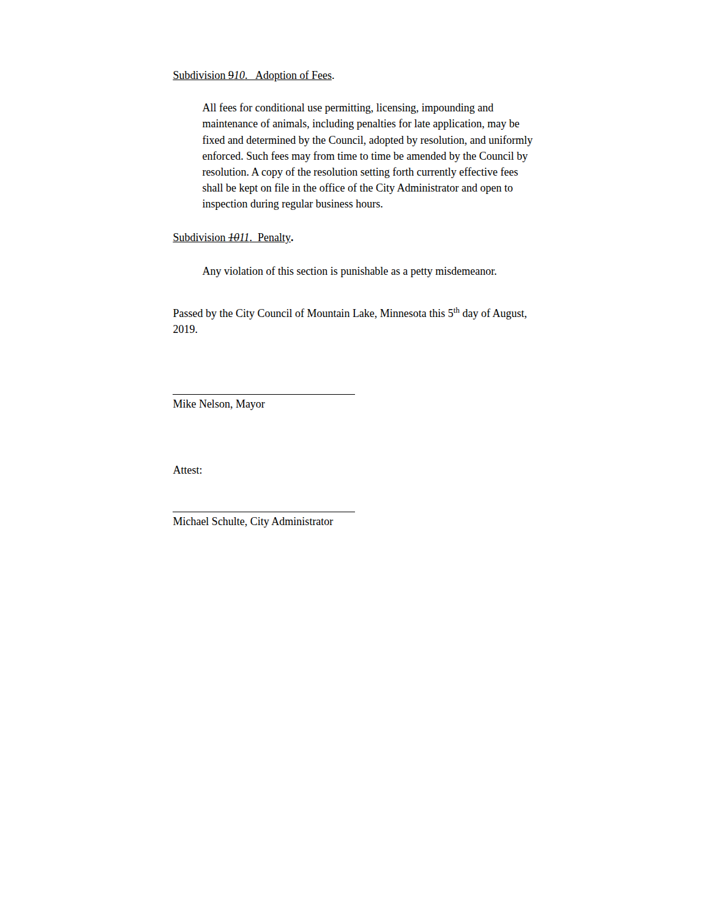Subdivision 910. Adoption of Fees.
All fees for conditional use permitting, licensing, impounding and maintenance of animals, including penalties for late application, may be fixed and determined by the Council, adopted by resolution, and uniformly enforced. Such fees may from time to time be amended by the Council by resolution. A copy of the resolution setting forth currently effective fees shall be kept on file in the office of the City Administrator and open to inspection during regular business hours.
Subdivision 1011. Penalty.
Any violation of this section is punishable as a petty misdemeanor.
Passed by the City Council of Mountain Lake, Minnesota this 5th day of August, 2019.
Mike Nelson, Mayor
Attest:
Michael Schulte, City Administrator